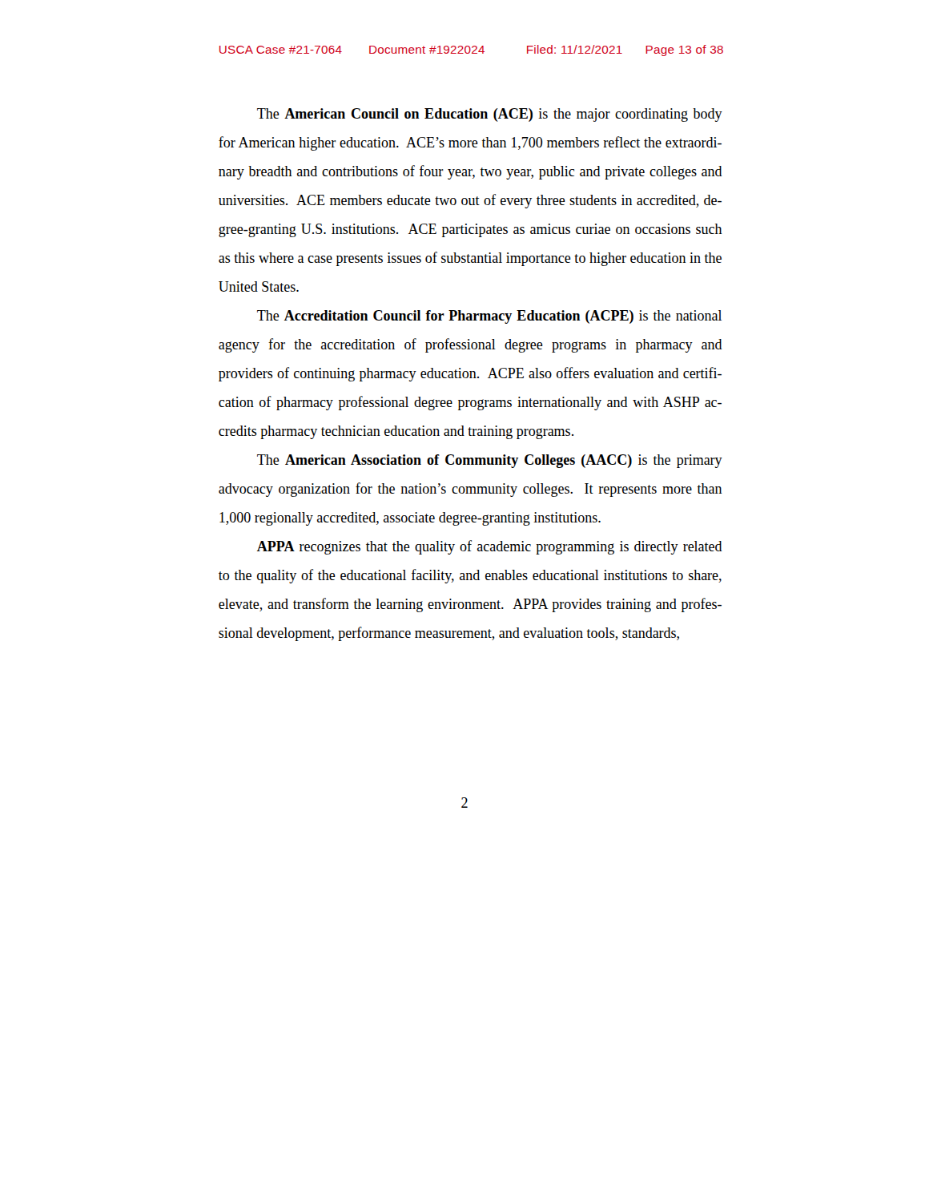USCA Case #21-7064 Document #1922024 Filed: 11/12/2021 Page 13 of 38
The American Council on Education (ACE) is the major coordinating body for American higher education. ACE’s more than 1,700 members reflect the extraordinary breadth and contributions of four year, two year, public and private colleges and universities. ACE members educate two out of every three students in accredited, degree-granting U.S. institutions. ACE participates as amicus curiae on occasions such as this where a case presents issues of substantial importance to higher education in the United States.
The Accreditation Council for Pharmacy Education (ACPE) is the national agency for the accreditation of professional degree programs in pharmacy and providers of continuing pharmacy education. ACPE also offers evaluation and certification of pharmacy professional degree programs internationally and with ASHP accredits pharmacy technician education and training programs.
The American Association of Community Colleges (AACC) is the primary advocacy organization for the nation’s community colleges. It represents more than 1,000 regionally accredited, associate degree-granting institutions.
APPA recognizes that the quality of academic programming is directly related to the quality of the educational facility, and enables educational institutions to share, elevate, and transform the learning environment. APPA provides training and professional development, performance measurement, and evaluation tools, standards,
2